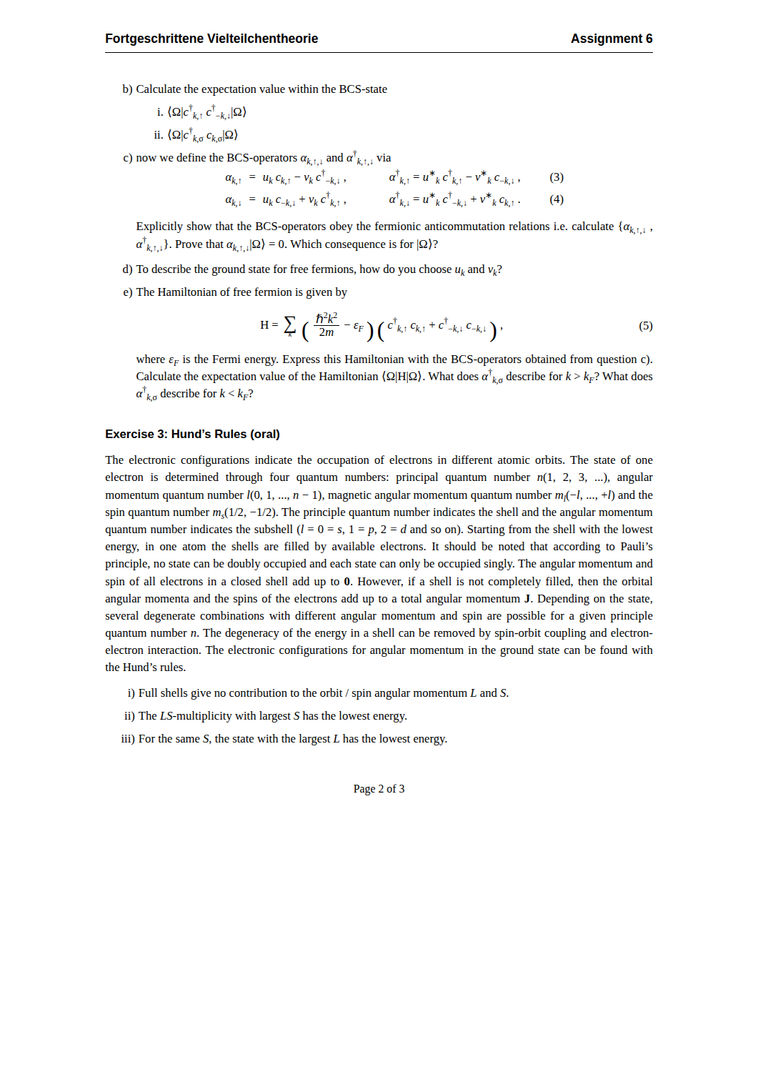Fortgeschrittene Vielteilchentheorie Assignment 6
b) Calculate the expectation value within the BCS-state
i. ⟨Ω|c†k,↑ c†−k,↓|Ω⟩
ii. ⟨Ω|c†k,σ ck,σ|Ω⟩
c) now we define the BCS-operators αk,↑,↓ and α†k,↑,↓ via
| α k ,↑ | = | u k c k ,↑ − v k c † − k ,↓ , | | α † k ,↑ = u ∗ k c † k ,↑ − v ∗ k c − k ,↓ , | (3) |
| α k ,↓ | = | u k c − k ,↓ + v k c † k ,↑ , | | α † k ,↓ = u ∗ k c † − k ,↓ + v ∗ k c k ,↑ . | (4) |
Explicitly show that the BCS-operators obey the fermionic anticommutation relations i.e. calculate {αk,↑,↓ , α†k,↑,↓}. Prove that αk,↑,↓|Ω⟩ = 0. Which consequence is for |Ω⟩?
d) To describe the ground state for free fermions, how do you choose uk and vk?
e) The Hamiltonian of free fermion is given by
H = ∑k ( ℏ2k22m − εF ) ( c†k,↑ ck,↑ + c†−k,↓ c−k,↓ ) ,
(5)
where εF is the Fermi energy. Express this Hamiltonian with the BCS-operators obtained from question c). Calculate the expectation value of the Hamiltonian ⟨Ω|H|Ω⟩. What does α†k,σ describe for k > kF? What does α†k,σ describe for k < kF?
Exercise 3: Hund’s Rules (oral)
The electronic configurations indicate the occupation of electrons in different atomic orbits. The state of one electron is determined through four quantum numbers: principal quantum number n(1, 2, 3, ...), angular momentum quantum number l(0, 1, ..., n − 1), magnetic angular momentum quantum number ml(−l, ..., +l) and the spin quantum number ms(1/2, −1/2). The principle quantum number indicates the shell and the angular momentum quantum number indicates the subshell (l = 0 = s, 1 = p, 2 = d and so on). Starting from the shell with the lowest energy, in one atom the shells are filled by available electrons. It should be noted that according to Pauli’s principle, no state can be doubly occupied and each state can only be occupied singly. The angular momentum and spin of all electrons in a closed shell add up to 0. However, if a shell is not completely filled, then the orbital angular momenta and the spins of the electrons add up to a total angular momentum J. Depending on the state, several degenerate combinations with different angular momentum and spin are possible for a given principle quantum number n. The degeneracy of the energy in a shell can be removed by spin-orbit coupling and electron-electron interaction. The electronic configurations for angular momentum in the ground state can be found with the Hund’s rules.
i) Full shells give no contribution to the orbit / spin angular momentum L and S.
ii) The LS-multiplicity with largest S has the lowest energy.
iii) For the same S, the state with the largest L has the lowest energy.
Page 2 of 3